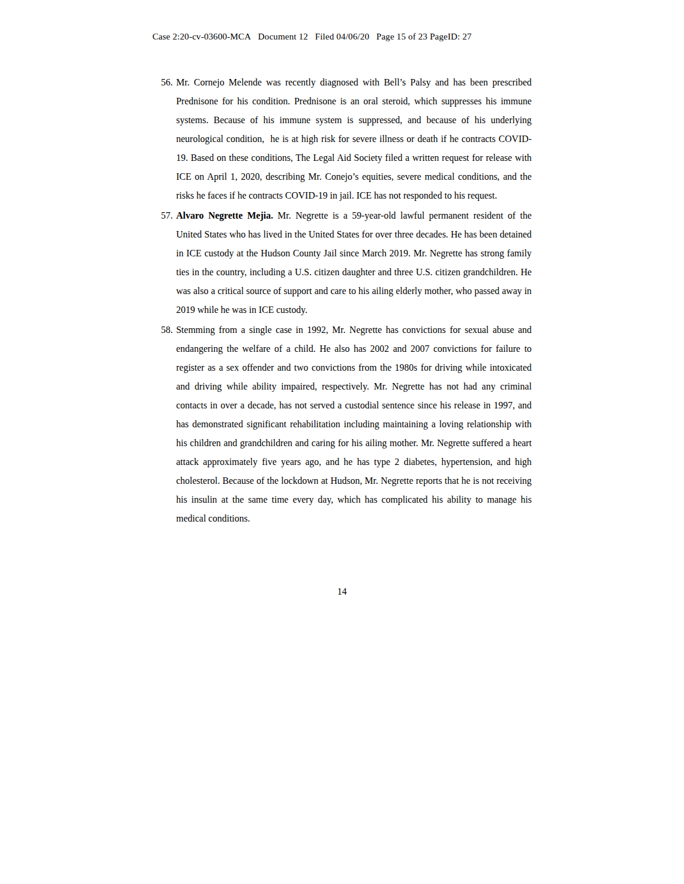Case 2:20-cv-03600-MCA Document 12 Filed 04/06/20 Page 15 of 23 PageID: 27
56. Mr. Cornejo Melende was recently diagnosed with Bell’s Palsy and has been prescribed Prednisone for his condition. Prednisone is an oral steroid, which suppresses his immune systems. Because of his immune system is suppressed, and because of his underlying neurological condition, he is at high risk for severe illness or death if he contracts COVID-19. Based on these conditions, The Legal Aid Society filed a written request for release with ICE on April 1, 2020, describing Mr. Conejo’s equities, severe medical conditions, and the risks he faces if he contracts COVID-19 in jail. ICE has not responded to his request.
57. Alvaro Negrette Mejia. Mr. Negrette is a 59-year-old lawful permanent resident of the United States who has lived in the United States for over three decades. He has been detained in ICE custody at the Hudson County Jail since March 2019. Mr. Negrette has strong family ties in the country, including a U.S. citizen daughter and three U.S. citizen grandchildren. He was also a critical source of support and care to his ailing elderly mother, who passed away in 2019 while he was in ICE custody.
58. Stemming from a single case in 1992, Mr. Negrette has convictions for sexual abuse and endangering the welfare of a child. He also has 2002 and 2007 convictions for failure to register as a sex offender and two convictions from the 1980s for driving while intoxicated and driving while ability impaired, respectively. Mr. Negrette has not had any criminal contacts in over a decade, has not served a custodial sentence since his release in 1997, and has demonstrated significant rehabilitation including maintaining a loving relationship with his children and grandchildren and caring for his ailing mother. Mr. Negrette suffered a heart attack approximately five years ago, and he has type 2 diabetes, hypertension, and high cholesterol. Because of the lockdown at Hudson, Mr. Negrette reports that he is not receiving his insulin at the same time every day, which has complicated his ability to manage his medical conditions.
14